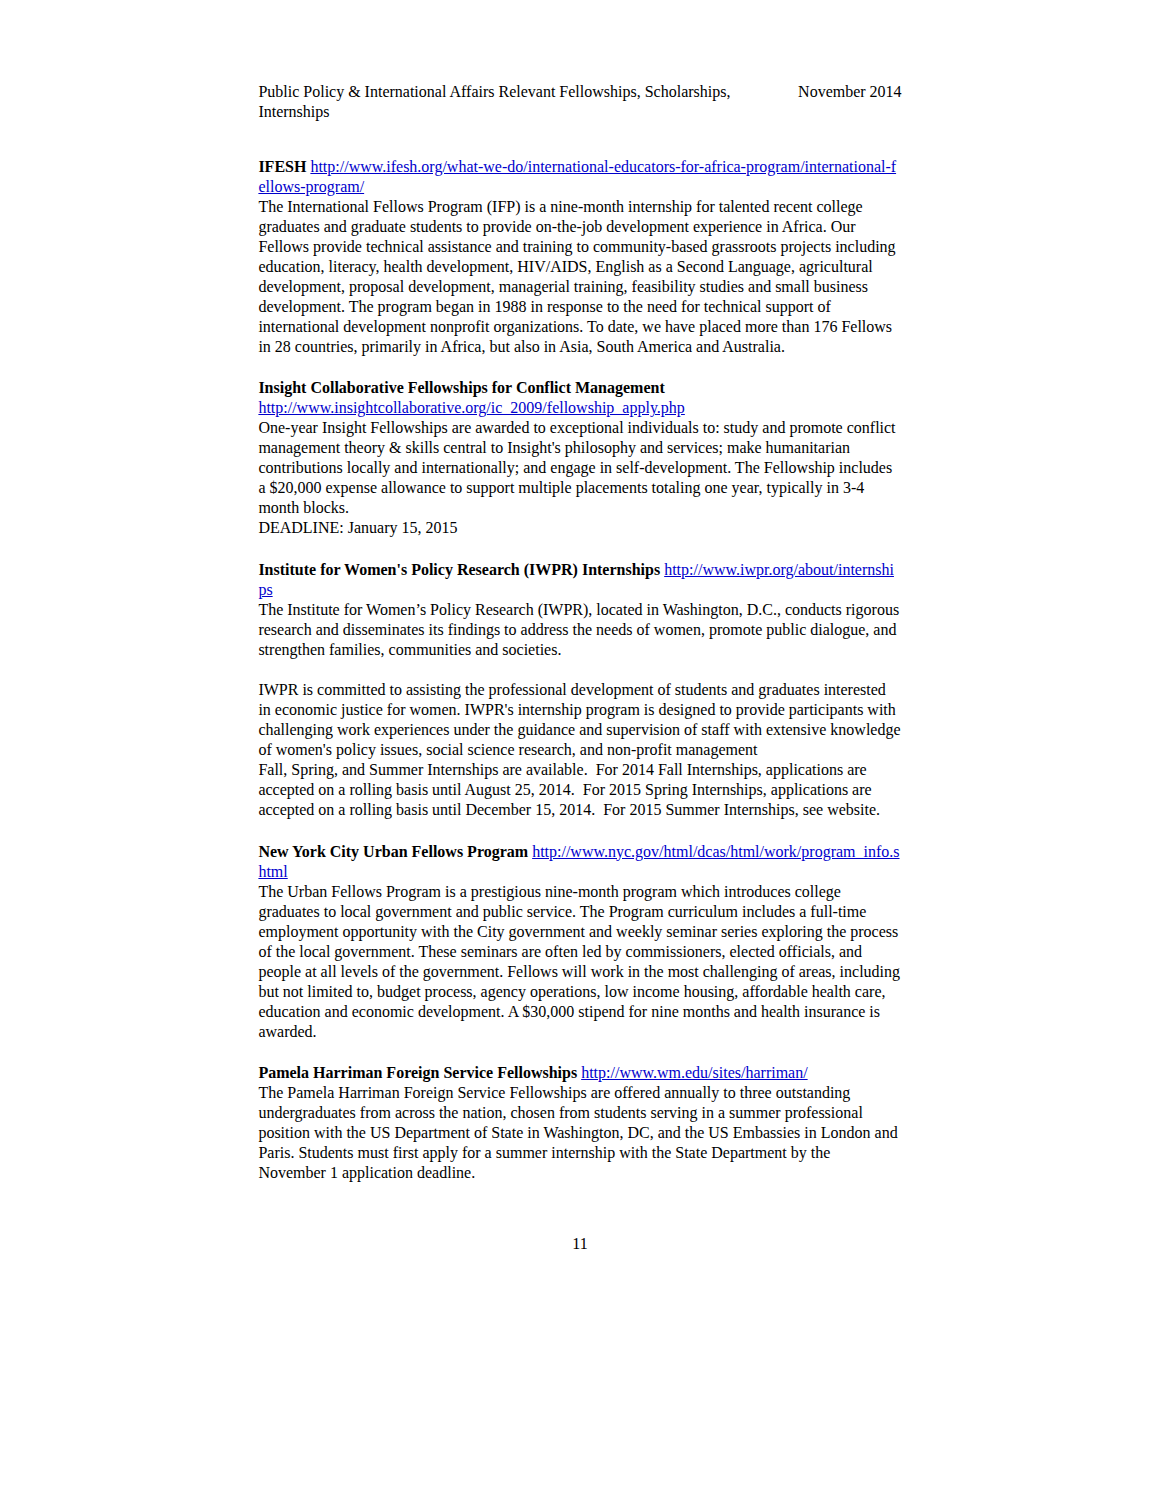Public Policy & International Affairs Relevant Fellowships, Scholarships, Internships
November 2014
IFESH http://www.ifesh.org/what-we-do/international-educators-for-africa-program/international-fellows-program/
The International Fellows Program (IFP) is a nine-month internship for talented recent college graduates and graduate students to provide on-the-job development experience in Africa. Our Fellows provide technical assistance and training to community-based grassroots projects including education, literacy, health development, HIV/AIDS, English as a Second Language, agricultural development, proposal development, managerial training, feasibility studies and small business development. The program began in 1988 in response to the need for technical support of international development nonprofit organizations. To date, we have placed more than 176 Fellows in 28 countries, primarily in Africa, but also in Asia, South America and Australia.
Insight Collaborative Fellowships for Conflict Management
http://www.insightcollaborative.org/ic_2009/fellowship_apply.php
One-year Insight Fellowships are awarded to exceptional individuals to: study and promote conflict management theory & skills central to Insight's philosophy and services; make humanitarian contributions locally and internationally; and engage in self-development. The Fellowship includes a $20,000 expense allowance to support multiple placements totaling one year, typically in 3-4 month blocks.
DEADLINE: January 15, 2015
Institute for Women's Policy Research (IWPR) Internships http://www.iwpr.org/about/internships
The Institute for Women’s Policy Research (IWPR), located in Washington, D.C., conducts rigorous research and disseminates its findings to address the needs of women, promote public dialogue, and strengthen families, communities and societies.
IWPR is committed to assisting the professional development of students and graduates interested in economic justice for women. IWPR's internship program is designed to provide participants with challenging work experiences under the guidance and supervision of staff with extensive knowledge of women's policy issues, social science research, and non-profit management
Fall, Spring, and Summer Internships are available. For 2014 Fall Internships, applications are accepted on a rolling basis until August 25, 2014. For 2015 Spring Internships, applications are accepted on a rolling basis until December 15, 2014. For 2015 Summer Internships, see website.
New York City Urban Fellows Program http://www.nyc.gov/html/dcas/html/work/program_info.shtml
The Urban Fellows Program is a prestigious nine-month program which introduces college graduates to local government and public service. The Program curriculum includes a full-time employment opportunity with the City government and weekly seminar series exploring the process of the local government. These seminars are often led by commissioners, elected officials, and people at all levels of the government. Fellows will work in the most challenging of areas, including but not limited to, budget process, agency operations, low income housing, affordable health care, education and economic development. A $30,000 stipend for nine months and health insurance is awarded.
Pamela Harriman Foreign Service Fellowships http://www.wm.edu/sites/harriman/
The Pamela Harriman Foreign Service Fellowships are offered annually to three outstanding undergraduates from across the nation, chosen from students serving in a summer professional position with the US Department of State in Washington, DC, and the US Embassies in London and Paris. Students must first apply for a summer internship with the State Department by the November 1 application deadline.
11